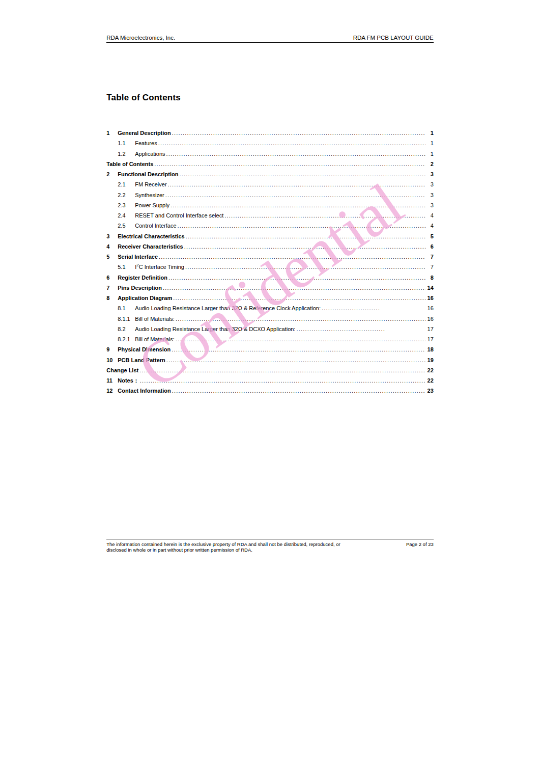RDA Microelectronics, Inc.
RDA FM PCB LAYOUT GUIDE
Table of Contents
1 General Description .................................................................................................................................. 1
1.1 Features ................................................................................................................................................. 1
1.2 Applications .......................................................................................................................................... 1
Table of Contents ....................................................................................................................................... 2
2 Functional Description ............................................................................................................................. 3
2.1 FM Receiver ......................................................................................................................................... 3
2.2 Synthesizer ........................................................................................................................................... 3
2.3 Power Supply ....................................................................................................................................... 3
2.4 RESET and Control Interface select ......................................................................................................... 4
2.5 Control Interface ................................................................................................................................... 4
3 Electrical Characteristics ......................................................................................................................... 5
4 Receiver Characteristics ........................................................................................................................... 6
5 Serial Interface ......................................................................................................................................... 7
5.1 I2C Interface Timing .............................................................................................................................. 7
6 Register Definition ................................................................................................................................... 8
7 Pins Description ....................................................................................................................................... 14
8 Application Diagram ............................................................................................................................... 16
8.1 Audio Loading Resistance Larger than 32Ω & Reference Clock Application: ........................... 16
8.1.1 Bill of Materials: ..................................................................................................................................... 16
8.2 Audio Loading Resistance Larger than 32Ω & DCXO Application: ......................................... 17
8.2.1 Bill of Materials: ..................................................................................................................................... 17
9 Physical Dimension ................................................................................................................................. 18
10 PCB Land Pattern ................................................................................................................................... 19
Change List ................................................................................................................................................. 22
11 Notes： ................................................................................................................................................. 22
12 Contact Information ............................................................................................................................... 23
Confidential
The information contained herein is the exclusive property of RDA and shall not be distributed, reproduced, or disclosed in whole or in part without prior written permission of RDA.
Page 2 of 23